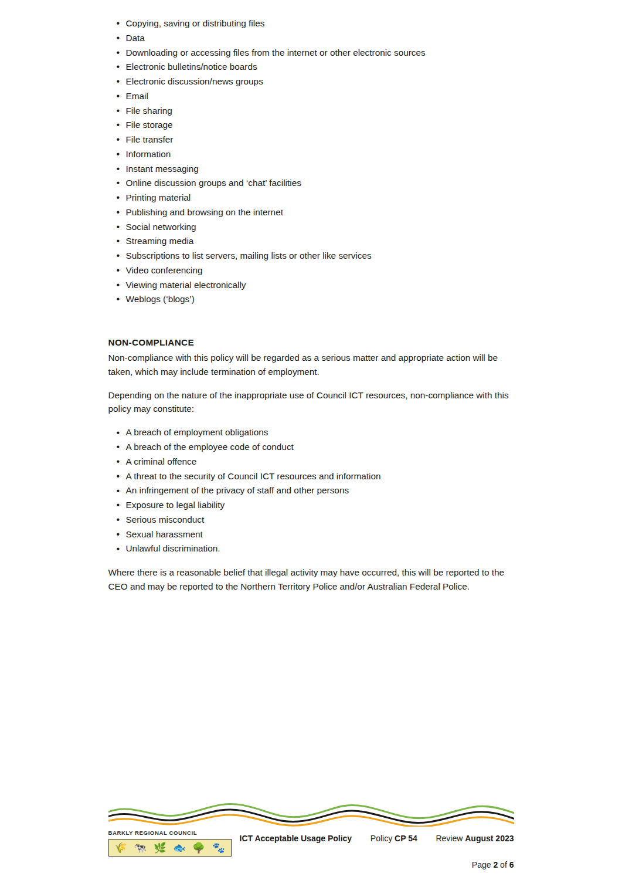Copying, saving or distributing files
Data
Downloading or accessing files from the internet or other electronic sources
Electronic bulletins/notice boards
Electronic discussion/news groups
Email
File sharing
File storage
File transfer
Information
Instant messaging
Online discussion groups and ‘chat’ facilities
Printing material
Publishing and browsing on the internet
Social networking
Streaming media
Subscriptions to list servers, mailing lists or other like services
Video conferencing
Viewing material electronically
Weblogs (‘blogs’)
Non-Compliance
Non-compliance with this policy will be regarded as a serious matter and appropriate action will be taken, which may include termination of employment.
Depending on the nature of the inappropriate use of Council ICT resources, non-compliance with this policy may constitute:
A breach of employment obligations
A breach of the employee code of conduct
A criminal offence
A threat to the security of Council ICT resources and information
An infringement of the privacy of staff and other persons
Exposure to legal liability
Serious misconduct
Sexual harassment
Unlawful discrimination.
Where there is a reasonable belief that illegal activity may have occurred, this will be reported to the CEO and may be reported to the Northern Territory Police and/or Australian Federal Police.
BARKLY REGIONAL COUNCIL
🌾🐄🌿🐟🌳🐾
ICT Acceptable Usage Policy Policy CP 54 Review August 2023
Page 2 of 6